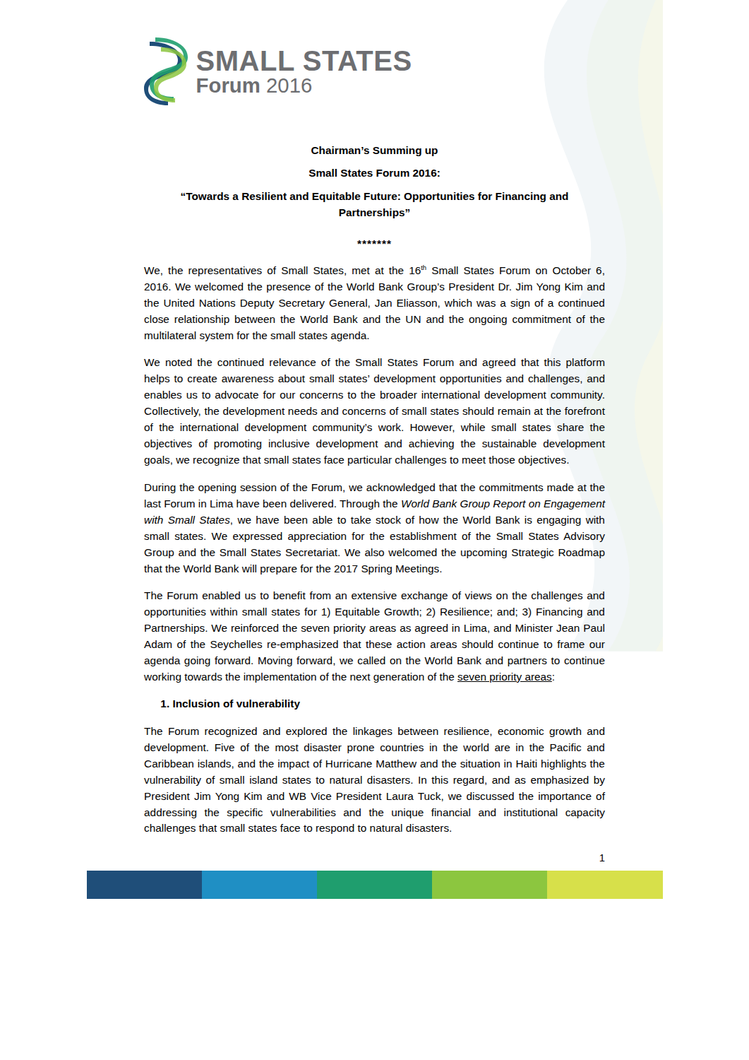SMALL STATES Forum 2016
Chairman’s Summing up
Small States Forum 2016:
“Towards a Resilient and Equitable Future: Opportunities for Financing and Partnerships”
*******
We, the representatives of Small States, met at the 16th Small States Forum on October 6, 2016. We welcomed the presence of the World Bank Group’s President Dr. Jim Yong Kim and the United Nations Deputy Secretary General, Jan Eliasson, which was a sign of a continued close relationship between the World Bank and the UN and the ongoing commitment of the multilateral system for the small states agenda.
We noted the continued relevance of the Small States Forum and agreed that this platform helps to create awareness about small states’ development opportunities and challenges, and enables us to advocate for our concerns to the broader international development community. Collectively, the development needs and concerns of small states should remain at the forefront of the international development community’s work. However, while small states share the objectives of promoting inclusive development and achieving the sustainable development goals, we recognize that small states face particular challenges to meet those objectives.
During the opening session of the Forum, we acknowledged that the commitments made at the last Forum in Lima have been delivered. Through the World Bank Group Report on Engagement with Small States, we have been able to take stock of how the World Bank is engaging with small states. We expressed appreciation for the establishment of the Small States Advisory Group and the Small States Secretariat. We also welcomed the upcoming Strategic Roadmap that the World Bank will prepare for the 2017 Spring Meetings.
The Forum enabled us to benefit from an extensive exchange of views on the challenges and opportunities within small states for 1) Equitable Growth; 2) Resilience; and; 3) Financing and Partnerships. We reinforced the seven priority areas as agreed in Lima, and Minister Jean Paul Adam of the Seychelles re-emphasized that these action areas should continue to frame our agenda going forward. Moving forward, we called on the World Bank and partners to continue working towards the implementation of the next generation of the seven priority areas:
Inclusion of vulnerability
The Forum recognized and explored the linkages between resilience, economic growth and development. Five of the most disaster prone countries in the world are in the Pacific and Caribbean islands, and the impact of Hurricane Matthew and the situation in Haiti highlights the vulnerability of small island states to natural disasters. In this regard, and as emphasized by President Jim Yong Kim and WB Vice President Laura Tuck, we discussed the importance of addressing the specific vulnerabilities and the unique financial and institutional capacity challenges that small states face to respond to natural disasters.
1